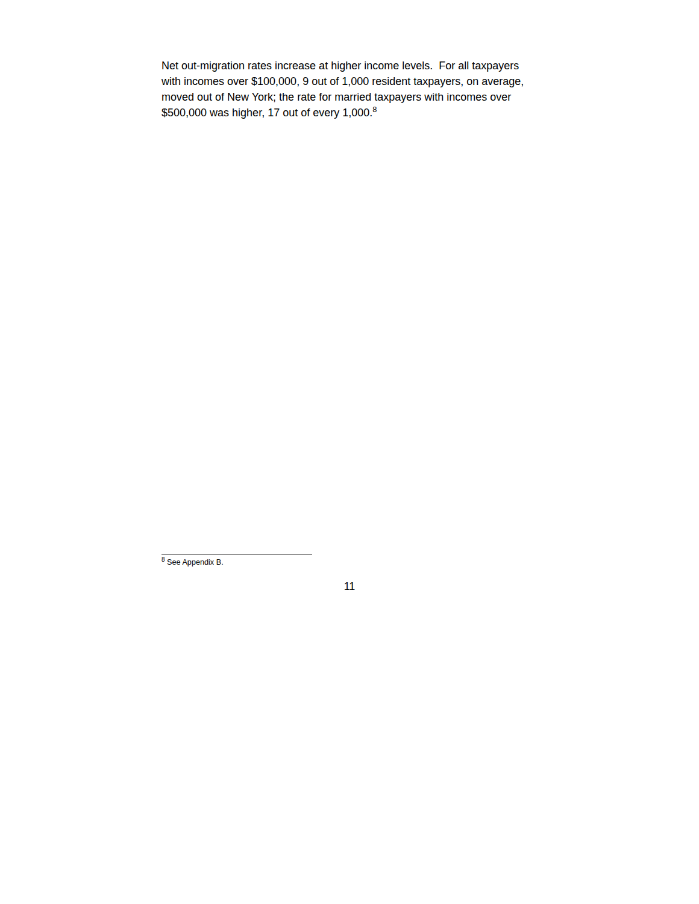Net out-migration rates increase at higher income levels. For all taxpayers with incomes over $100,000, 9 out of 1,000 resident taxpayers, on average, moved out of New York; the rate for married taxpayers with incomes over $500,000 was higher, 17 out of every 1,000.8
8 See Appendix B.
11